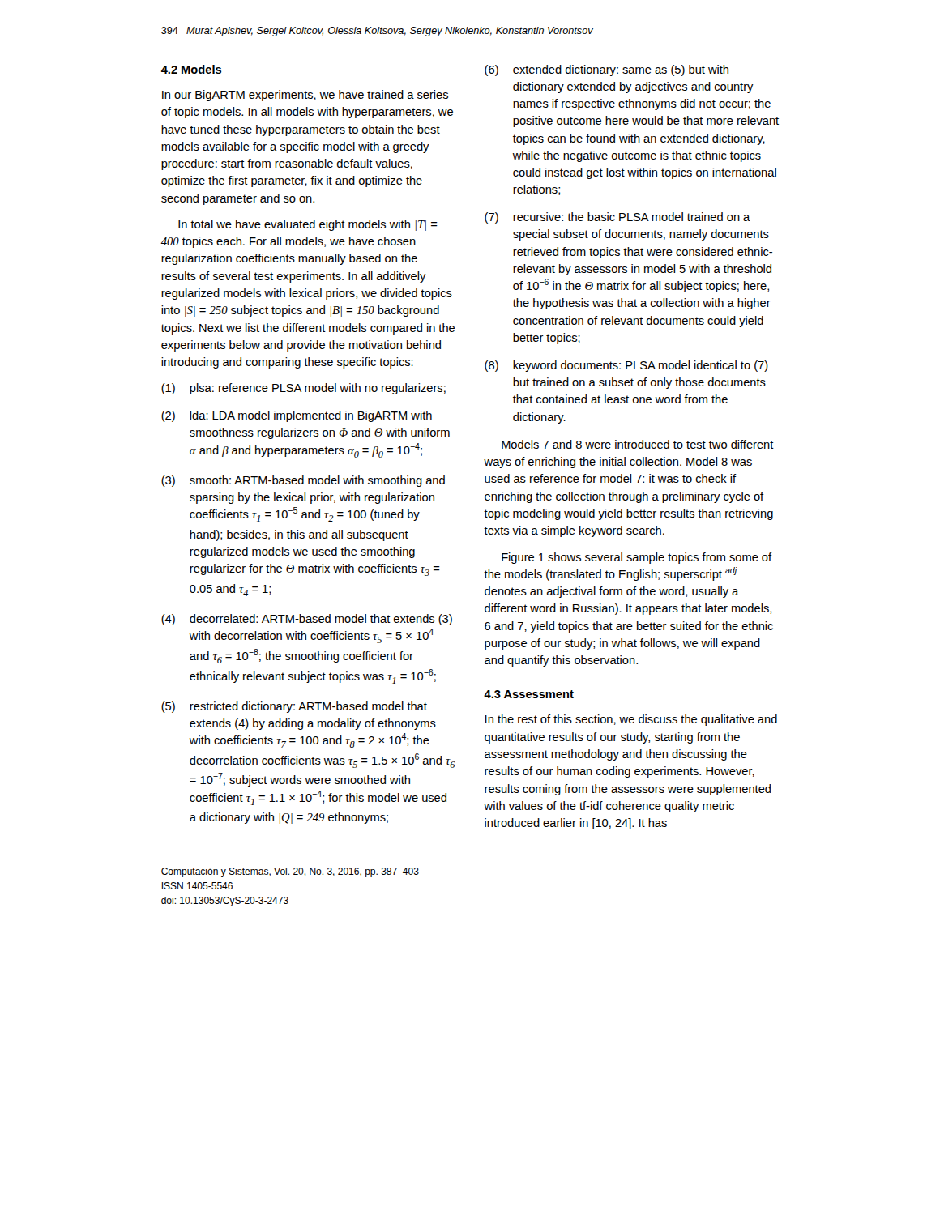394 Murat Apishev, Sergei Koltcov, Olessia Koltsova, Sergey Nikolenko, Konstantin Vorontsov
4.2 Models
In our BigARTM experiments, we have trained a series of topic models. In all models with hyperparameters, we have tuned these hyperparameters to obtain the best models available for a specific model with a greedy procedure: start from reasonable default values, optimize the first parameter, fix it and optimize the second parameter and so on.
In total we have evaluated eight models with |T| = 400 topics each. For all models, we have chosen regularization coefficients manually based on the results of several test experiments. In all additively regularized models with lexical priors, we divided topics into |S| = 250 subject topics and |B| = 150 background topics. Next we list the different models compared in the experiments below and provide the motivation behind introducing and comparing these specific topics:
(1) plsa: reference PLSA model with no regularizers;
(2) lda: LDA model implemented in BigARTM with smoothness regularizers on Φ and Θ with uniform α and β and hyperparameters α0 = β0 = 10−4;
(3) smooth: ARTM-based model with smoothing and sparsing by the lexical prior, with regularization coefficients τ1 = 10−5 and τ2 = 100 (tuned by hand); besides, in this and all subsequent regularized models we used the smoothing regularizer for the Θ matrix with coefficients τ3 = 0.05 and τ4 = 1;
(4) decorrelated: ARTM-based model that extends (3) with decorrelation with coefficients τ5 = 5 × 104 and τ6 = 10−8; the smoothing coefficient for ethnically relevant subject topics was τ1 = 10−6;
(5) restricted dictionary: ARTM-based model that extends (4) by adding a modality of ethnonyms with coefficients τ7 = 100 and τ8 = 2 × 104; the decorrelation coefficients was τ5 = 1.5 × 106 and τ6 = 10−7; subject words were smoothed with coefficient τ1 = 1.1 × 10−4; for this model we used a dictionary with |Q| = 249 ethnonyms;
(6) extended dictionary: same as (5) but with dictionary extended by adjectives and country names if respective ethnonyms did not occur; the positive outcome here would be that more relevant topics can be found with an extended dictionary, while the negative outcome is that ethnic topics could instead get lost within topics on international relations;
(7) recursive: the basic PLSA model trained on a special subset of documents, namely documents retrieved from topics that were considered ethnic-relevant by assessors in model 5 with a threshold of 10−6 in the Θ matrix for all subject topics; here, the hypothesis was that a collection with a higher concentration of relevant documents could yield better topics;
(8) keyword documents: PLSA model identical to (7) but trained on a subset of only those documents that contained at least one word from the dictionary.
Models 7 and 8 were introduced to test two different ways of enriching the initial collection. Model 8 was used as reference for model 7: it was to check if enriching the collection through a preliminary cycle of topic modeling would yield better results than retrieving texts via a simple keyword search.
Figure 1 shows several sample topics from some of the models (translated to English; superscript adj denotes an adjectival form of the word, usually a different word in Russian). It appears that later models, 6 and 7, yield topics that are better suited for the ethnic purpose of our study; in what follows, we will expand and quantify this observation.
4.3 Assessment
In the rest of this section, we discuss the qualitative and quantitative results of our study, starting from the assessment methodology and then discussing the results of our human coding experiments. However, results coming from the assessors were supplemented with values of the tf-idf coherence quality metric introduced earlier in [10, 24]. It has
Computación y Sistemas, Vol. 20, No. 3, 2016, pp. 387–403
ISSN 1405-5546
doi: 10.13053/CyS-20-3-2473